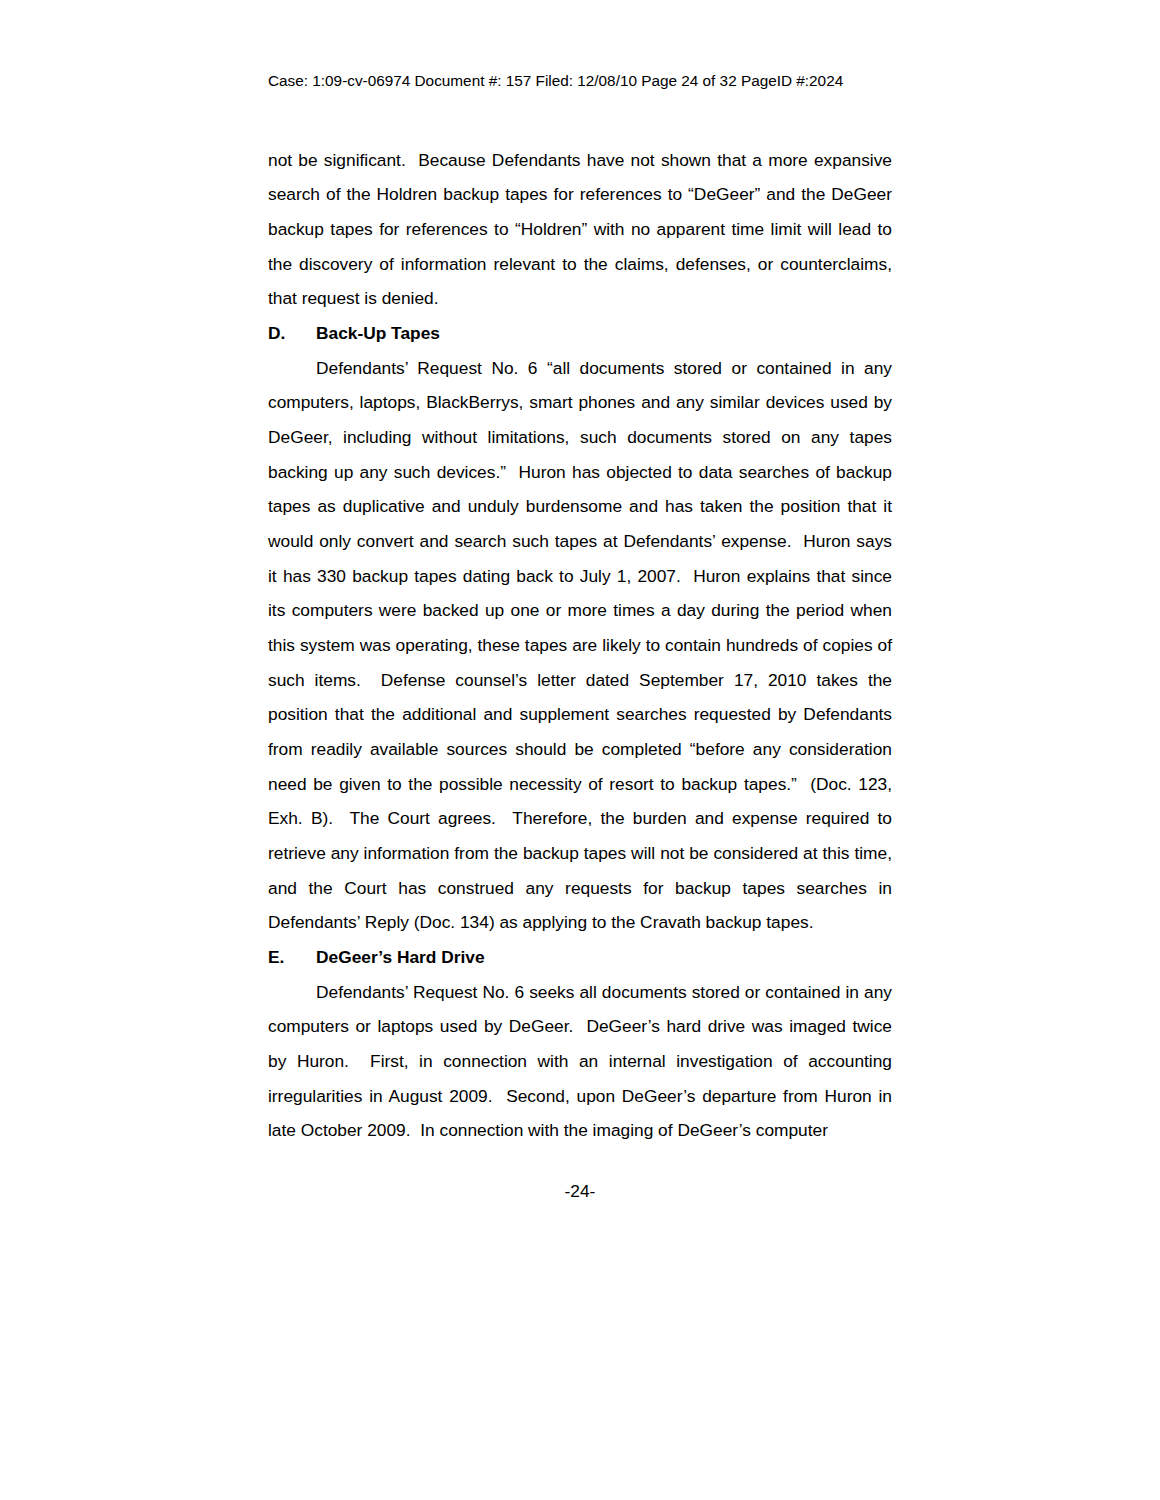Case: 1:09-cv-06974 Document #: 157 Filed: 12/08/10 Page 24 of 32 PageID #:2024
not be significant. Because Defendants have not shown that a more expansive search of the Holdren backup tapes for references to “DeGeer” and the DeGeer backup tapes for references to “Holdren” with no apparent time limit will lead to the discovery of information relevant to the claims, defenses, or counterclaims, that request is denied.
D. Back-Up Tapes
Defendants’ Request No. 6 “all documents stored or contained in any computers, laptops, BlackBerrys, smart phones and any similar devices used by DeGeer, including without limitations, such documents stored on any tapes backing up any such devices.” Huron has objected to data searches of backup tapes as duplicative and unduly burdensome and has taken the position that it would only convert and search such tapes at Defendants’ expense. Huron says it has 330 backup tapes dating back to July 1, 2007. Huron explains that since its computers were backed up one or more times a day during the period when this system was operating, these tapes are likely to contain hundreds of copies of such items. Defense counsel’s letter dated September 17, 2010 takes the position that the additional and supplement searches requested by Defendants from readily available sources should be completed “before any consideration need be given to the possible necessity of resort to backup tapes.” (Doc. 123, Exh. B). The Court agrees. Therefore, the burden and expense required to retrieve any information from the backup tapes will not be considered at this time, and the Court has construed any requests for backup tapes searches in Defendants’ Reply (Doc. 134) as applying to the Cravath backup tapes.
E. DeGeer’s Hard Drive
Defendants’ Request No. 6 seeks all documents stored or contained in any computers or laptops used by DeGeer. DeGeer’s hard drive was imaged twice by Huron. First, in connection with an internal investigation of accounting irregularities in August 2009. Second, upon DeGeer’s departure from Huron in late October 2009. In connection with the imaging of DeGeer’s computer
-24-